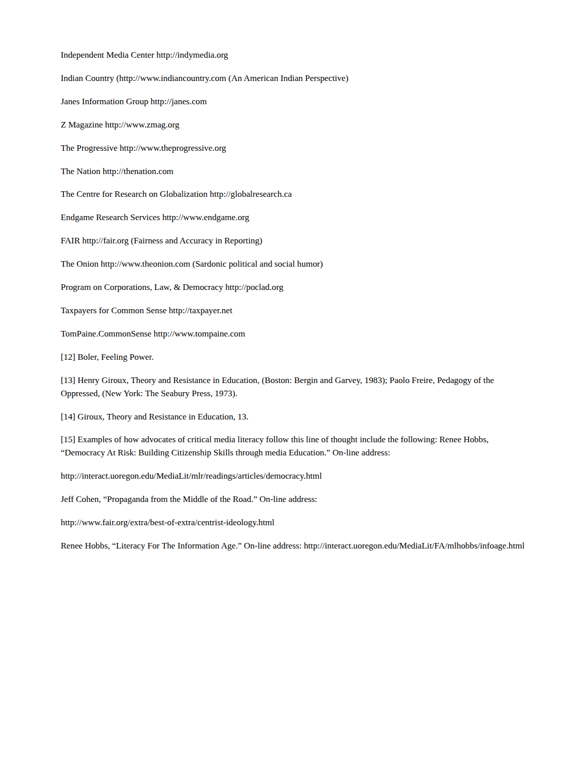Independent Media Center http://indymedia.org
Indian Country (http://www.indiancountry.com (An American Indian Perspective)
Janes Information Group http://janes.com
Z Magazine http://www.zmag.org
The Progressive http://www.theprogressive.org
The Nation http://thenation.com
The Centre for Research on Globalization http://globalresearch.ca
Endgame Research Services http://www.endgame.org
FAIR http://fair.org (Fairness and Accuracy in Reporting)
The Onion http://www.theonion.com (Sardonic political and social humor)
Program on Corporations, Law, & Democracy http://poclad.org
Taxpayers for Common Sense http://taxpayer.net
TomPaine.CommonSense http://www.tompaine.com
[12] Boler, Feeling Power.
[13] Henry Giroux, Theory and Resistance in Education, (Boston: Bergin and Garvey, 1983); Paolo Freire, Pedagogy of the Oppressed, (New York: The Seabury Press, 1973).
[14] Giroux, Theory and Resistance in Education, 13.
[15] Examples of how advocates of critical media literacy follow this line of thought include the following: Renee Hobbs, “Democracy At Risk: Building Citizenship Skills through media Education.” On-line address:
http://interact.uoregon.edu/MediaLit/mlr/readings/articles/democracy.html
Jeff Cohen, “Propaganda from the Middle of the Road.” On-line address:
http://www.fair.org/extra/best-of-extra/centrist-ideology.html
Renee Hobbs, “Literacy For The Information Age.” On-line address: http://interact.uoregon.edu/MediaLit/FA/mlhobbs/infoage.html